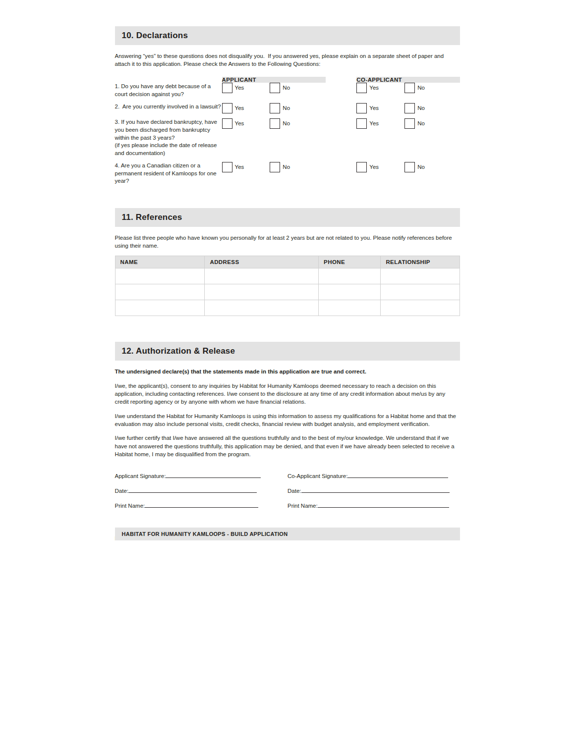10. Declarations
Answering “yes” to these questions does not disqualify you. If you answered yes, please explain on a separate sheet of paper and attach it to this application. Please check the Answers to the Following Questions:
| | APPLICANT | | CO-APPLICANT |
| 1. Do you have any debt because of a court decision against you? | Yes No | | Yes No |
| 2. Are you currently involved in a lawsuit? | Yes No | | Yes No |
| 3. If you have declared bankruptcy, have you been discharged from bankruptcy within the past 3 years? (if yes please include the date of release and documentation) | Yes No | | Yes No |
| 4. Are you a Canadian citizen or a permanent resident of Kamloops for one year? | Yes No | | Yes No |
11. References
Please list three people who have known you personally for at least 2 years but are not related to you. Please notify references before using their name.
| NAME | ADDRESS | PHONE | RELATIONSHIP |
| --- | --- | --- | --- |
12. Authorization & Release
The undersigned declare(s) that the statements made in this application are true and correct.
I/we, the applicant(s), consent to any inquiries by Habitat for Humanity Kamloops deemed necessary to reach a decision on this application, including contacting references. I/we consent to the disclosure at any time of any credit information about me/us by any credit reporting agency or by anyone with whom we have financial relations.
I/we understand the Habitat for Humanity Kamloops is using this information to assess my qualifications for a Habitat home and that the evaluation may also include personal visits, credit checks, financial review with budget analysis, and employment verification.
I/we further certify that I/we have answered all the questions truthfully and to the best of my/our knowledge. We understand that if we have not answered the questions truthfully, this application may be denied, and that even if we have already been selected to receive a Habitat home, I may be disqualified from the program.
| Applicant Signature: | Co-Applicant Signature: |
| Date: | Date: |
| Print Name: | Print Name: |
PLEASE USE THE FOLLOWING SHEET TO ENSURE THAT YOU PROVIDE ALL SUPPORTING DOCUMENTATION.
HABITAT FOR HUMANITY KAMLOOPS - BUILD APPLICATION